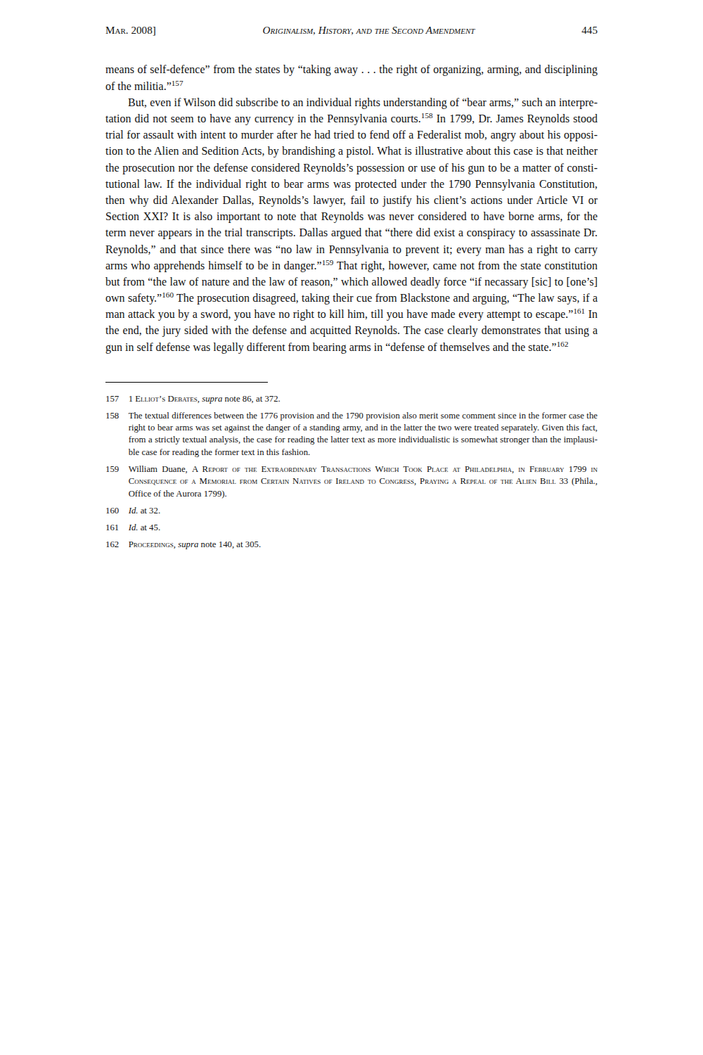Mar. 2008] Originalism, History, and the Second Amendment 445
means of self-defence” from the states by “taking away . . . the right of organizing, arming, and disciplining of the militia.”157
But, even if Wilson did subscribe to an individual rights understanding of “bear arms,” such an interpretation did not seem to have any currency in the Pennsylvania courts.158 In 1799, Dr. James Reynolds stood trial for assault with intent to murder after he had tried to fend off a Federalist mob, angry about his opposition to the Alien and Sedition Acts, by brandishing a pistol. What is illustrative about this case is that neither the prosecution nor the defense considered Reynolds’s possession or use of his gun to be a matter of constitutional law. If the individual right to bear arms was protected under the 1790 Pennsylvania Constitution, then why did Alexander Dallas, Reynolds’s lawyer, fail to justify his client’s actions under Article VI or Section XXI? It is also important to note that Reynolds was never considered to have borne arms, for the term never appears in the trial transcripts. Dallas argued that “there did exist a conspiracy to assassinate Dr. Reynolds,” and that since there was “no law in Pennsylvania to prevent it; every man has a right to carry arms who apprehends himself to be in danger.”159 That right, however, came not from the state constitution but from “the law of nature and the law of reason,” which allowed deadly force “if necassary [sic] to [one’s] own safety.”160 The prosecution disagreed, taking their cue from Blackstone and arguing, “The law says, if a man attack you by a sword, you have no right to kill him, till you have made every attempt to escape.”161 In the end, the jury sided with the defense and acquitted Reynolds. The case clearly demonstrates that using a gun in self defense was legally different from bearing arms in “defense of themselves and the state.”162
157 1 Elliot’s Debates, supra note 86, at 372.
158 The textual differences between the 1776 provision and the 1790 provision also merit some comment since in the former case the right to bear arms was set against the danger of a standing army, and in the latter the two were treated separately. Given this fact, from a strictly textual analysis, the case for reading the latter text as more individualistic is somewhat stronger than the implausible case for reading the former text in this fashion.
159 William Duane, A Report of the Extraordinary Transactions Which Took Place at Philadelphia, in February 1799 in Consequence of a Memorial from Certain Natives of Ireland to Congress, Praying a Repeal of the Alien Bill 33 (Phila., Office of the Aurora 1799).
160 Id. at 32.
161 Id. at 45.
162 Proceedings, supra note 140, at 305.